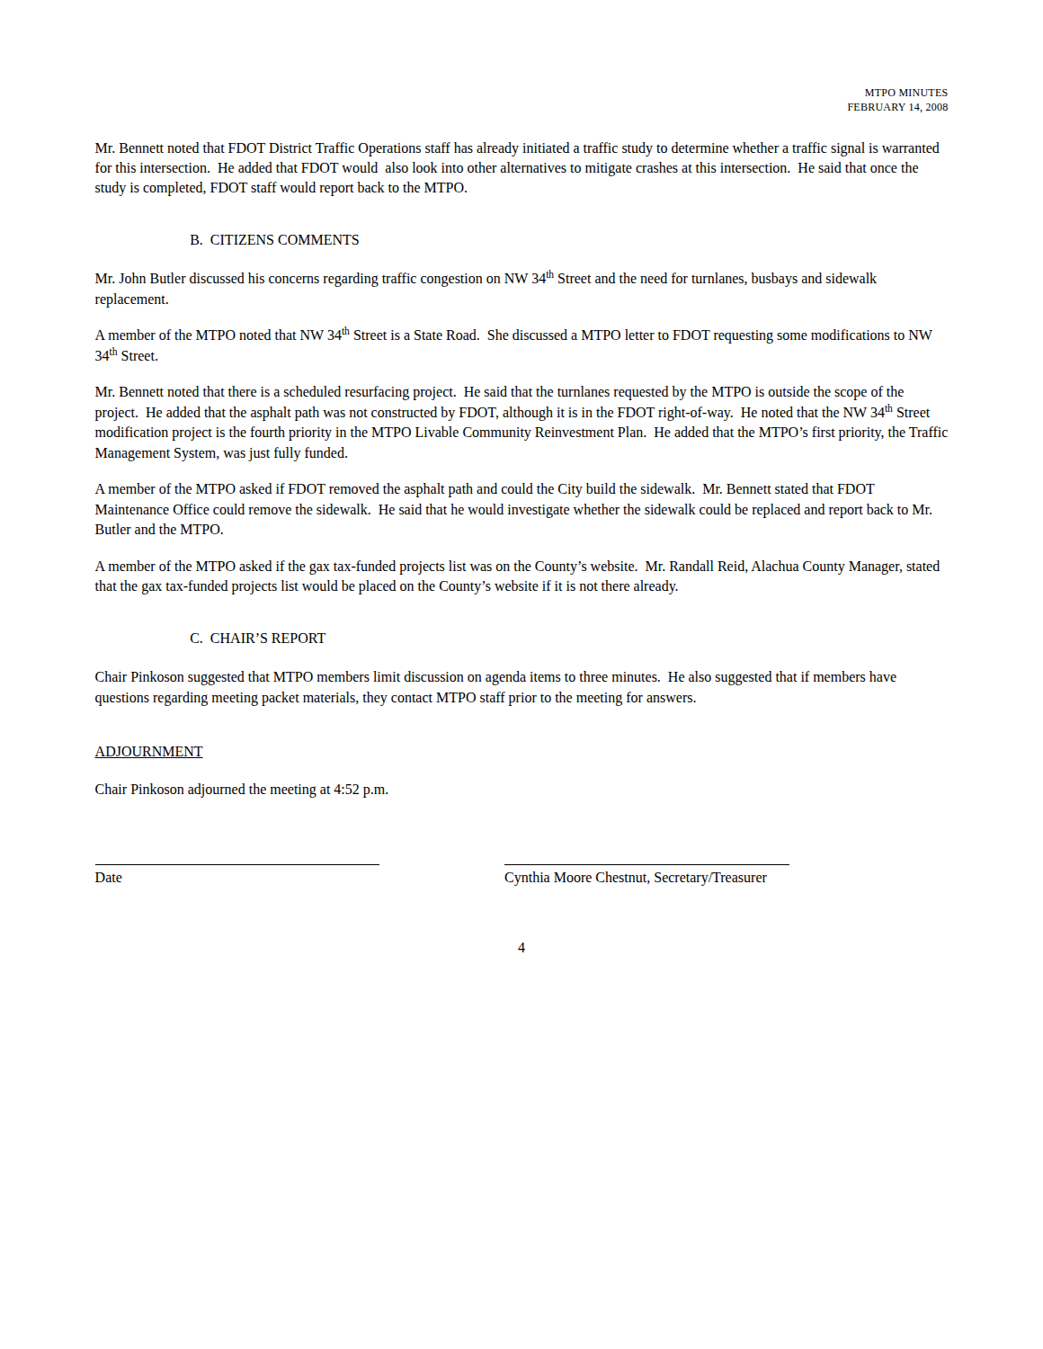MTPO MINUTES
FEBRUARY 14, 2008
Mr. Bennett noted that FDOT District Traffic Operations staff has already initiated a traffic study to determine whether a traffic signal is warranted for this intersection. He added that FDOT would also look into other alternatives to mitigate crashes at this intersection. He said that once the study is completed, FDOT staff would report back to the MTPO.
B. Citizens Comments
Mr. John Butler discussed his concerns regarding traffic congestion on NW 34th Street and the need for turnlanes, busbays and sidewalk replacement.
A member of the MTPO noted that NW 34th Street is a State Road. She discussed a MTPO letter to FDOT requesting some modifications to NW 34th Street.
Mr. Bennett noted that there is a scheduled resurfacing project. He said that the turnlanes requested by the MTPO is outside the scope of the project. He added that the asphalt path was not constructed by FDOT, although it is in the FDOT right-of-way. He noted that the NW 34th Street modification project is the fourth priority in the MTPO Livable Community Reinvestment Plan. He added that the MTPO’s first priority, the Traffic Management System, was just fully funded.
A member of the MTPO asked if FDOT removed the asphalt path and could the City build the sidewalk. Mr. Bennett stated that FDOT Maintenance Office could remove the sidewalk. He said that he would investigate whether the sidewalk could be replaced and report back to Mr. Butler and the MTPO.
A member of the MTPO asked if the gax tax-funded projects list was on the County’s website. Mr. Randall Reid, Alachua County Manager, stated that the gax tax-funded projects list would be placed on the County’s website if it is not there already.
C. Chair’s Report
Chair Pinkoson suggested that MTPO members limit discussion on agenda items to three minutes. He also suggested that if members have questions regarding meeting packet materials, they contact MTPO staff prior to the meeting for answers.
Adjournment
Chair Pinkoson adjourned the meeting at 4:52 p.m.
| Date | Cynthia Moore Chestnut, Secretary/Treasurer |
4